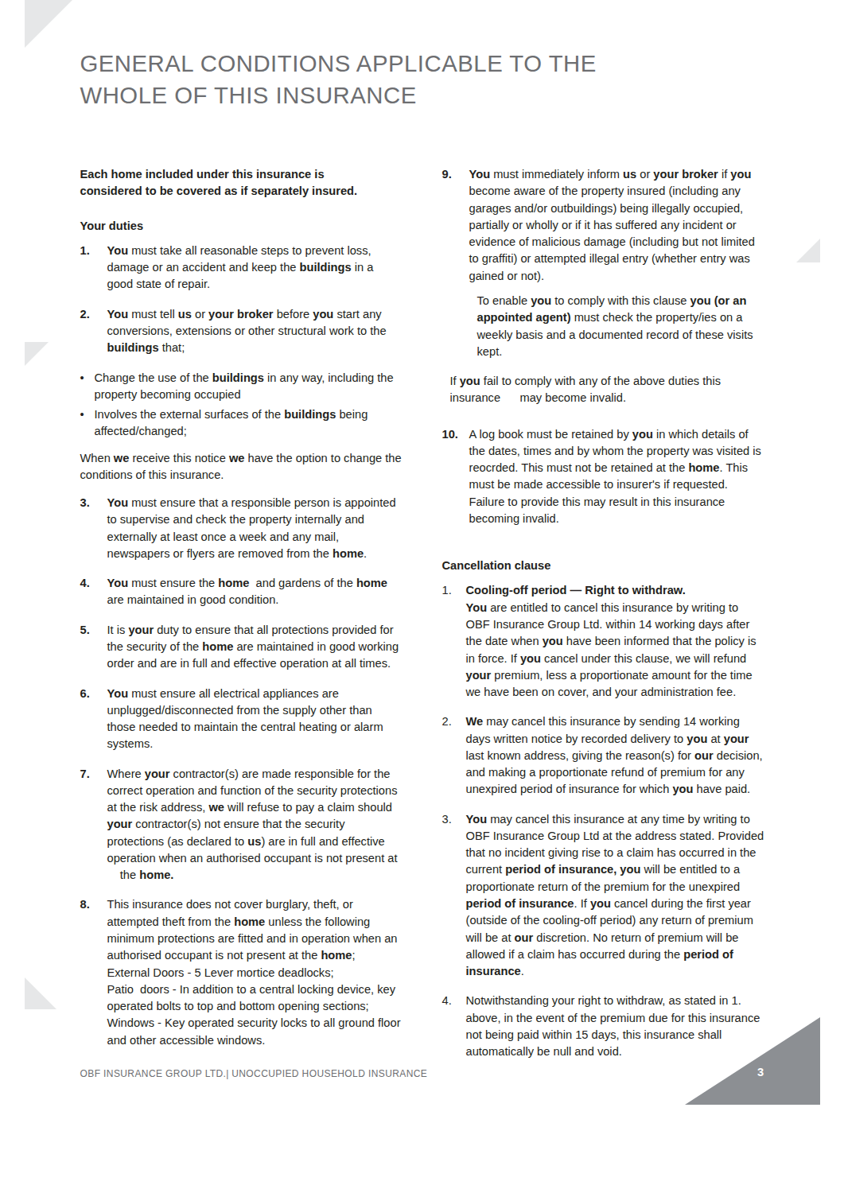General Conditions Applicable to the
Whole of this Insurance
Each home included under this insurance is
considered to be covered as if separately insured.
Your duties
1. You must take all reasonable steps to prevent loss, damage or an accident and keep the buildings in a good state of repair.
2. You must tell us or your broker before you start any conversions, extensions or other structural work to the buildings that;
Change the use of the buildings in any way, including the property becoming occupied
Involves the external surfaces of the buildings being affected/changed;
When we receive this notice we have the option to change the conditions of this insurance.
3. You must ensure that a responsible person is appointed to supervise and check the property internally and externally at least once a week and any mail, newspapers or flyers are removed from the home.
4. You must ensure the home and gardens of the home are maintained in good condition.
5. It is your duty to ensure that all protections provided for the security of the home are maintained in good working order and are in full and effective operation at all times.
6. You must ensure all electrical appliances are unplugged/disconnected from the supply other than those needed to maintain the central heating or alarm systems.
7. Where your contractor(s) are made responsible for the correct operation and function of the security protections at the risk address, we will refuse to pay a claim should your contractor(s) not ensure that the security protections (as declared to us) are in full and effective operation when an authorised occupant is not present at the home.
8. This insurance does not cover burglary, theft, or attempted theft from the home unless the following minimum protections are fitted and in operation when an authorised occupant is not present at the home;
External Doors - 5 Lever mortice deadlocks;
Patio doors - In addition to a central locking device, key operated bolts to top and bottom opening sections;
Windows - Key operated security locks to all ground floor and other accessible windows.
9. You must immediately inform us or your broker if you become aware of the property insured (including any garages and/or outbuildings) being illegally occupied, partially or wholly or if it has suffered any incident or evidence of malicious damage (including but not limited to graffiti) or attempted illegal entry (whether entry was gained or not).
To enable you to comply with this clause you (or an appointed agent) must check the property/ies on a weekly basis and a documented record of these visits kept.
If you fail to comply with any of the above duties this insurance may become invalid.
10. A log book must be retained by you in which details of the dates, times and by whom the property was visited is reocrded. This must not be retained at the home. This must be made accessible to insurer's if requested. Failure to provide this may result in this insurance becoming invalid.
Cancellation clause
1. Cooling-off period — Right to withdraw.
You are entitled to cancel this insurance by writing to OBF Insurance Group Ltd. within 14 working days after the date when you have been informed that the policy is in force. If you cancel under this clause, we will refund your premium, less a proportionate amount for the time we have been on cover, and your administration fee.
2. We may cancel this insurance by sending 14 working days written notice by recorded delivery to you at your last known address, giving the reason(s) for our decision, and making a proportionate refund of premium for any unexpired period of insurance for which you have paid.
3. You may cancel this insurance at any time by writing to OBF Insurance Group Ltd at the address stated. Provided that no incident giving rise to a claim has occurred in the current period of insurance, you will be entitled to a proportionate return of the premium for the unexpired period of insurance. If you cancel during the first year (outside of the cooling-off period) any return of premium will be at our discretion. No return of premium will be allowed if a claim has occurred during the period of insurance.
4. Notwithstanding your right to withdraw, as stated in 1. above, in the event of the premium due for this insurance not being paid within 15 days, this insurance shall automatically be null and void.
OBF INSURANCE GROUP LTD.| UNOCCUPIED HOUSEHOLD INSURANCE 3